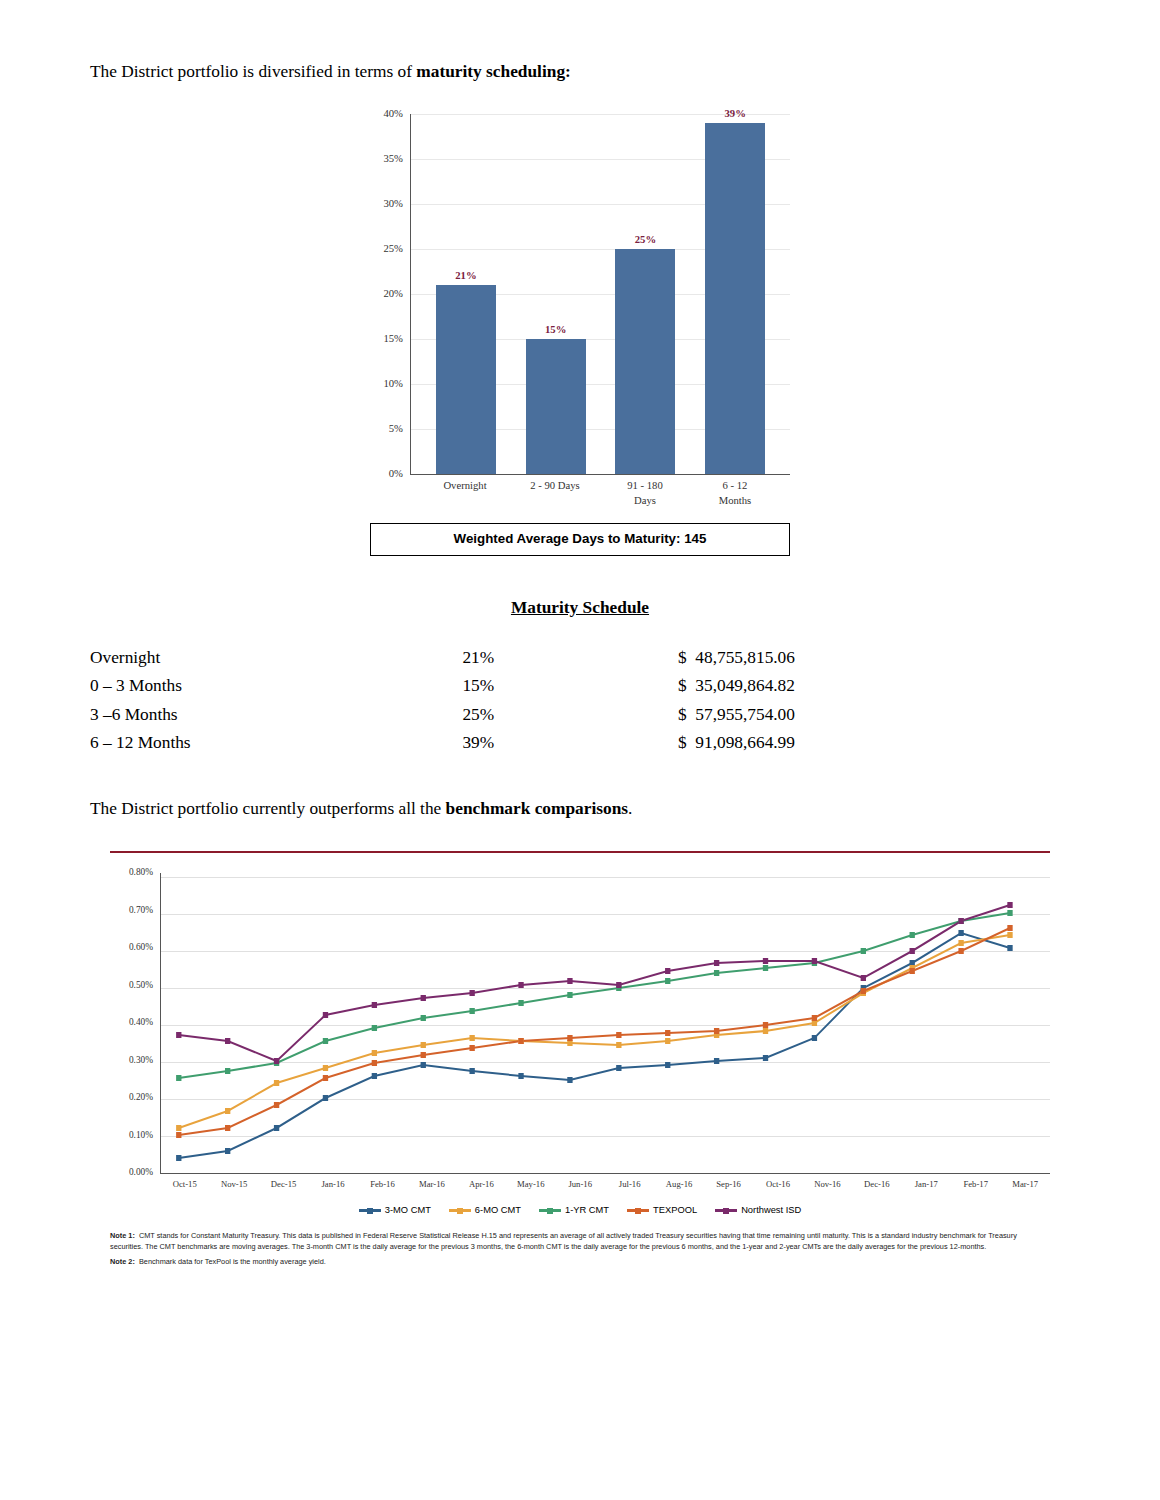The District portfolio is diversified in terms of maturity scheduling:
40% 35% 30% 25% 20% 15% 10% 5% 0%
21%
15%
25%
39%
Overnight
2 - 90 Days
91 - 180 Days
6 - 12 Months
Weighted Average Days to Maturity: 145
Maturity Schedule
| Overnight | 21% | $ 48,755,815.06 |
| 0 – 3 Months | 15% | $ 35,049,864.82 |
| 3 –6 Months | 25% | $ 57,955,754.00 |
| 6 – 12 Months | 39% | $ 91,098,664.99 |
The District portfolio currently outperforms all the benchmark comparisons.
0.80% 0.70% 0.60% 0.50% 0.40% 0.30% 0.20% 0.10% 0.00%
Oct-15
Nov-15
Dec-15
Jan-16
Feb-16
Mar-16
Apr-16
May-16
Jun-16
Jul-16
Aug-16
Sep-16
Oct-16
Nov-16
Dec-16
Jan-17
Feb-17
Mar-17
3-MO CMT
6-MO CMT
1-YR CMT
TEXPOOL
Northwest ISD
Note 1: CMT stands for Constant Maturity Treasury. This data is published in Federal Reserve Statistical Release H.15 and represents an average of all actively traded Treasury securities having that time remaining until maturity. This is a standard industry benchmark for Treasury securities. The CMT benchmarks are moving averages. The 3-month CMT is the daily average for the previous 3 months, the 6-month CMT is the daily average for the previous 6 months, and the 1-year and 2-year CMTs are the daily averages for the previous 12-months.
Note 2: Benchmark data for TexPool is the monthly average yield.